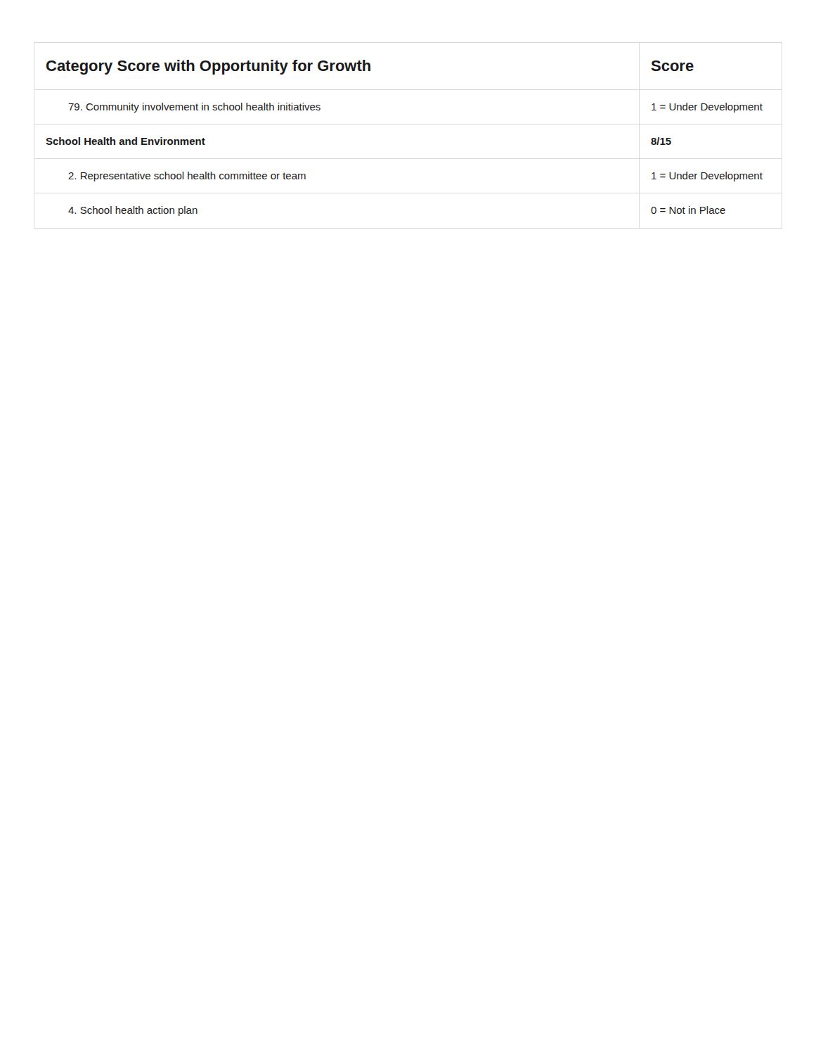Category Score with Opportunity for Growth
| Category Score with Opportunity for Growth | Score |
| --- | --- |
| 79. Community involvement in school health initiatives | 1 = Under Development |
| School Health and Environment | 8/15 |
| 2. Representative school health committee or team | 1 = Under Development |
| 4. School health action plan | 0 = Not in Place |